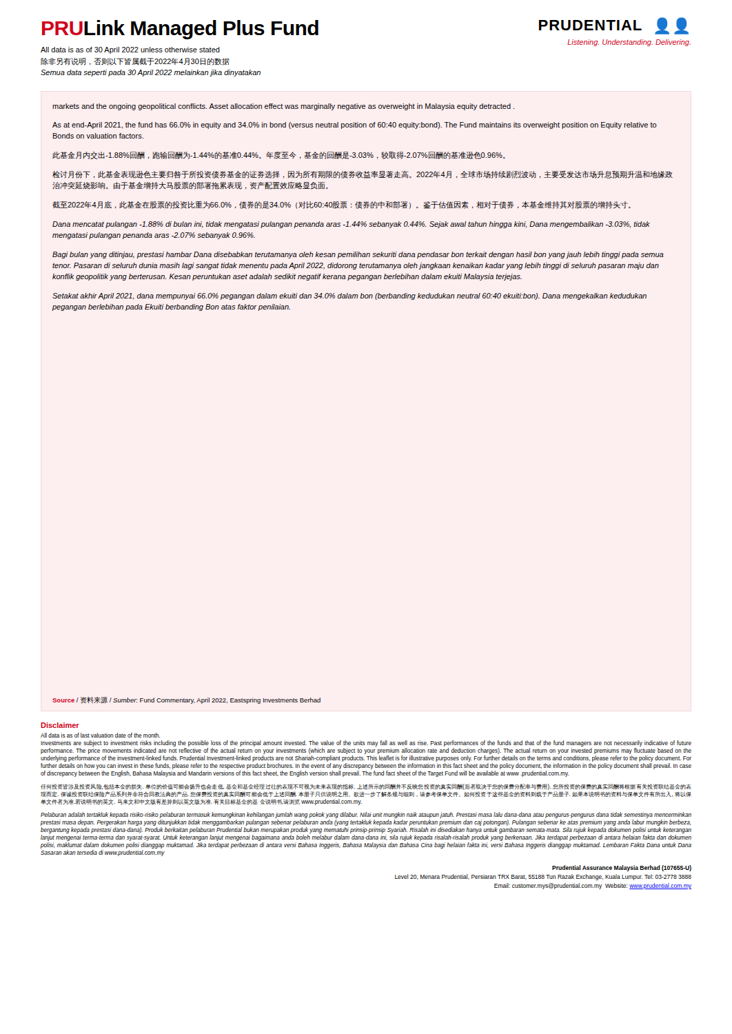PRU Link Managed Plus Fund
All data is as of 30 April 2022 unless otherwise stated
除非另有说明，否则以下皆属截于2022年4月30日的数据
Semua data seperti pada 30 April 2022 melainkan jika dinyatakan
PRUDENTIAL 👤👤
Listening. Understanding. Delivering.
markets and the ongoing geopolitical conflicts. Asset allocation effect was marginally negative as overweight in Malaysia equity detracted .
As at end-April 2021, the fund has 66.0% in equity and 34.0% in bond (versus neutral position of 60:40 equity:bond). The Fund maintains its overweight position on Equity relative to Bonds on valuation factors.
此基金月内交出-1.88%回酬，跑输回酬为-1.44%的基准0.44%。年度至今，基金的回酬是-3.03%，较取得-2.07%回酬的基准逊色0.96%。
检讨月份下，此基金表现逊色主要归咎于所投资债券基金的证券选择，因为所有期限的债券收益率显著走高。2022年4月，全球市场持续剧烈波动，主要受发达市场升息预期升温和地缘政治冲突延烧影响。由于基金增持大马股票的部署拖累表现，资产配置效应略显负面。
截至2022年4月底，此基金在股票的投资比重为66.0%，债券的是34.0%（对比60:40股票：债券的中和部署）。鉴于估值因素，相对于债券，本基金维持其对股票的增持头寸。
Dana mencatat pulangan -1.88% di bulan ini, tidak mengatasi pulangan penanda aras -1.44% sebanyak 0.44%. Sejak awal tahun hingga kini, Dana mengembalikan -3.03%, tidak mengatasi pulangan penanda aras -2.07% sebanyak 0.96%.
Bagi bulan yang ditinjau, prestasi hambar Dana disebabkan terutamanya oleh kesan pemilihan sekuriti dana pendasar bon terkait dengan hasil bon yang jauh lebih tinggi pada semua tenor. Pasaran di seluruh dunia masih lagi sangat tidak menentu pada April 2022, didorong terutamanya oleh jangkaan kenaikan kadar yang lebih tinggi di seluruh pasaran maju dan konflik geopolitik yang berterusan. Kesan peruntukan aset adalah sedikit negatif kerana pegangan berlebihan dalam ekuiti Malaysia terjejas.
Setakat akhir April 2021, dana mempunyai 66.0% pegangan dalam ekuiti dan 34.0% dalam bon (berbanding kedudukan neutral 60:40 ekuiti:bon). Dana mengekalkan kedudukan pegangan berlebihan pada Ekuiti berbanding Bon atas faktor penilaian.
Source / 资料来源 / Sumber: Fund Commentary, April 2022, Eastspring Investments Berhad
Disclaimer
All data is as of last valuation date of the month.
Investments are subject to investment risks including the possible loss of the principal amount invested. The value of the units may fall as well as rise. Past performances of the funds and that of the fund managers are not necessarily indicative of future performance. The price movements indicated are not reflective of the actual return on your investments (which are subject to your premium allocation rate and deduction charges). The actual return on your invested premiums may fluctuate based on the underlying performance of the investment-linked funds. Prudential Investment-linked products are not Shariah-compliant products. This leaflet is for illustrative purposes only. For further details on the terms and conditions, please refer to the policy document. For further details on how you can invest in these funds, please refer to the respective product brochures. In the event of any discrepancy between the information in this fact sheet and the policy document, the information in the policy document shall prevail. In case of discrepancy between the English, Bahasa Malaysia and Mandarin versions of this fact sheet, the English version shall prevail. The fund fact sheet of the Target Fund will be available at www .prudential.com.my.
任何投资皆涉及投资风险,包括本金的损失. 单位的价值可能会扬升也会走低. 基金和基金经理过往的表现不可视为未来表现的指标. 上述所示的回酬并不反映您投资的真实回酬(后者取决于您的保费分配率与费用). 您所投资的保费的真实回酬将根据有关投资联结基金的表现而定. 保诚投资联结保险产品系列并非符合回教法典的产品. 您保费投资的真实回酬可能会低于上述回酬. 本册子只供说明之用。欲进一步了解条规与细则，请参考保单文件。如何投资于这些基金的资料则载于产品册子. 如果本说明书的资料与保单文件有所出入, 将以保单文件者为准.若说明书的英文. 马来文和中文版有差异则以英文版为准. 有关目标基金的基 金说明书,请浏览 www.prudential.com.my.
Pelaburan adalah tertakluk kepada risiko-risiko pelaburan termasuk kemungkinan kehilangan jumlah wang pokok yang dilabur. Nilai unit mungkin naik ataupun jatuh. Prestasi masa lalu dana-dana atau pengurus-pengurus dana tidak semestinya mencerminkan prestasi masa depan. Pergerakan harga yang ditunjukkan tidak menggambarkan pulangan sebenar pelaburan anda (yang tertakluk kepada kadar peruntukan premium dan caj potongan). Pulangan sebenar ke atas premium yang anda labur mungkin berbeza, bergantung kepada prestasi dana-dana). Produk berkaitan pelaburan Prudential bukan merupakan produk yang mematuhi prinsip-prinsip Syariah. Risalah ini disediakan hanya untuk gambaran semata-mata. Sila rujuk kepada dokumen polisi untuk keterangan lanjut mengenai terma-terma dan syarat-syarat. Untuk keterangan lanjut mengenai bagaimana anda boleh melabur dalam dana-dana ini, sila rujuk kepada risalah-risalah produk yang berkenaan. Jika terdapat perbezaan di antara helaian fakta dan dokumen polisi, maklumat dalam dokumen polisi dianggap muktamad. Jika terdapat perbezaan di antara versi Bahasa Inggeris, Bahasa Malaysia dan Bahasa Cina bagi helaian fakta ini, versi Bahasa Inggeris dianggap muktamad. Lembaran Fakta Dana untuk Dana Sasaran akan tersedia di www.prudential.com.my
Prudential Assurance Malaysia Berhad (107655-U)
Level 20, Menara Prudential, Persiaran TRX Barat, 55188 Tun Razak Exchange, Kuala Lumpur. Tel: 03-2778 3888
Email: customer.mys@prudential.com.my Website: www.prudential.com.my